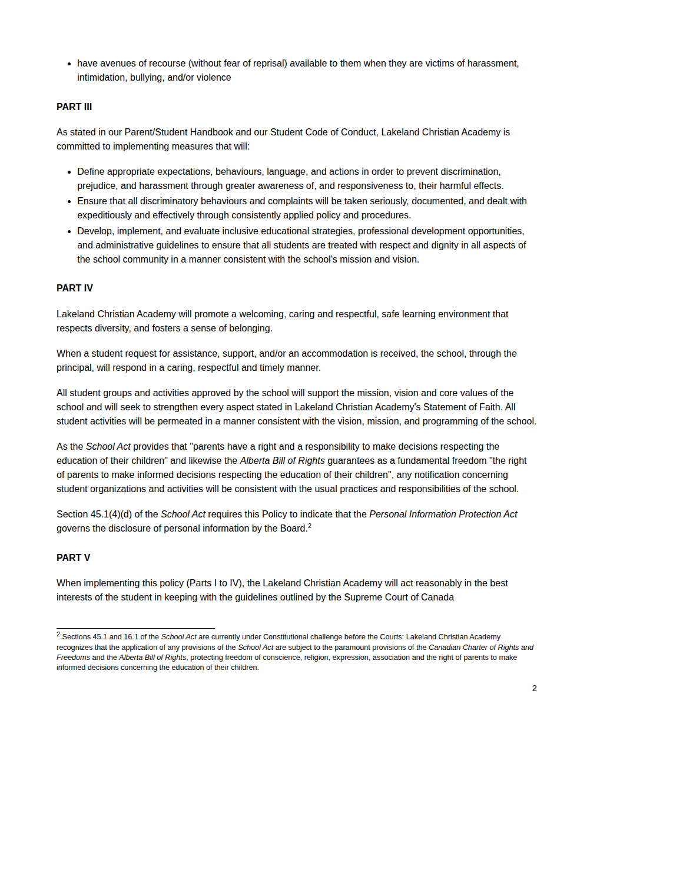have avenues of recourse (without fear of reprisal) available to them when they are victims of harassment, intimidation, bullying, and/or violence
PART III
As stated in our Parent/Student Handbook and our Student Code of Conduct, Lakeland Christian Academy is committed to implementing measures that will:
Define appropriate expectations, behaviours, language, and actions in order to prevent discrimination, prejudice, and harassment through greater awareness of, and responsiveness to, their harmful effects.
Ensure that all discriminatory behaviours and complaints will be taken seriously, documented, and dealt with expeditiously and effectively through consistently applied policy and procedures.
Develop, implement, and evaluate inclusive educational strategies, professional development opportunities, and administrative guidelines to ensure that all students are treated with respect and dignity in all aspects of the school community in a manner consistent with the school's mission and vision.
PART IV
Lakeland Christian Academy will promote a welcoming, caring and respectful, safe learning environment that respects diversity, and fosters a sense of belonging.
When a student request for assistance, support, and/or an accommodation is received, the school, through the principal, will respond in a caring, respectful and timely manner.
All student groups and activities approved by the school will support the mission, vision and core values of the school and will seek to strengthen every aspect stated in Lakeland Christian Academy's Statement of Faith. All student activities will be permeated in a manner consistent with the vision, mission, and programming of the school.
As the School Act provides that "parents have a right and a responsibility to make decisions respecting the education of their children" and likewise the Alberta Bill of Rights guarantees as a fundamental freedom "the right of parents to make informed decisions respecting the education of their children", any notification concerning student organizations and activities will be consistent with the usual practices and responsibilities of the school.
Section 45.1(4)(d) of the School Act requires this Policy to indicate that the Personal Information Protection Act governs the disclosure of personal information by the Board.2
PART V
When implementing this policy (Parts I to IV), the Lakeland Christian Academy will act reasonably in the best interests of the student in keeping with the guidelines outlined by the Supreme Court of Canada
2 Sections 45.1 and 16.1 of the School Act are currently under Constitutional challenge before the Courts: Lakeland Christian Academy recognizes that the application of any provisions of the School Act are subject to the paramount provisions of the Canadian Charter of Rights and Freedoms and the Alberta Bill of Rights, protecting freedom of conscience, religion, expression, association and the right of parents to make informed decisions concerning the education of their children.
2